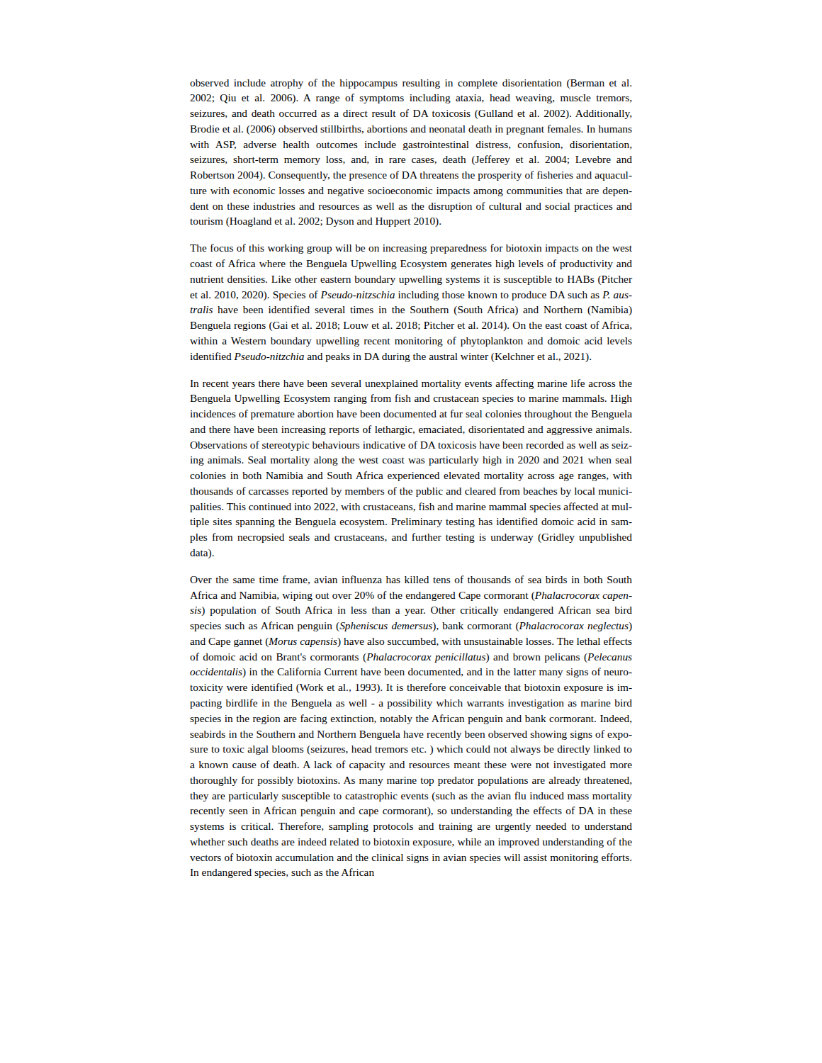observed include atrophy of the hippocampus resulting in complete disorientation (Berman et al. 2002; Qiu et al. 2006). A range of symptoms including ataxia, head weaving, muscle tremors, seizures, and death occurred as a direct result of DA toxicosis (Gulland et al. 2002). Additionally, Brodie et al. (2006) observed stillbirths, abortions and neonatal death in pregnant females. In humans with ASP, adverse health outcomes include gastrointestinal distress, confusion, disorientation, seizures, short-term memory loss, and, in rare cases, death (Jefferey et al. 2004; Levebre and Robertson 2004). Consequently, the presence of DA threatens the prosperity of fisheries and aquaculture with economic losses and negative socioeconomic impacts among communities that are dependent on these industries and resources as well as the disruption of cultural and social practices and tourism (Hoagland et al. 2002; Dyson and Huppert 2010).
The focus of this working group will be on increasing preparedness for biotoxin impacts on the west coast of Africa where the Benguela Upwelling Ecosystem generates high levels of productivity and nutrient densities. Like other eastern boundary upwelling systems it is susceptible to HABs (Pitcher et al. 2010, 2020). Species of Pseudo-nitzschia including those known to produce DA such as P. australis have been identified several times in the Southern (South Africa) and Northern (Namibia) Benguela regions (Gai et al. 2018; Louw et al. 2018; Pitcher et al. 2014). On the east coast of Africa, within a Western boundary upwelling recent monitoring of phytoplankton and domoic acid levels identified Pseudo-nitzchia and peaks in DA during the austral winter (Kelchner et al., 2021).
In recent years there have been several unexplained mortality events affecting marine life across the Benguela Upwelling Ecosystem ranging from fish and crustacean species to marine mammals. High incidences of premature abortion have been documented at fur seal colonies throughout the Benguela and there have been increasing reports of lethargic, emaciated, disorientated and aggressive animals. Observations of stereotypic behaviours indicative of DA toxicosis have been recorded as well as seizing animals. Seal mortality along the west coast was particularly high in 2020 and 2021 when seal colonies in both Namibia and South Africa experienced elevated mortality across age ranges, with thousands of carcasses reported by members of the public and cleared from beaches by local municipalities. This continued into 2022, with crustaceans, fish and marine mammal species affected at multiple sites spanning the Benguela ecosystem. Preliminary testing has identified domoic acid in samples from necropsied seals and crustaceans, and further testing is underway (Gridley unpublished data).
Over the same time frame, avian influenza has killed tens of thousands of sea birds in both South Africa and Namibia, wiping out over 20% of the endangered Cape cormorant (Phalacrocorax capensis) population of South Africa in less than a year. Other critically endangered African sea bird species such as African penguin (Spheniscus demersus), bank cormorant (Phalacrocorax neglectus) and Cape gannet (Morus capensis) have also succumbed, with unsustainable losses. The lethal effects of domoic acid on Brant's cormorants (Phalacrocorax penicillatus) and brown pelicans (Pelecanus occidentalis) in the California Current have been documented, and in the latter many signs of neurotoxicity were identified (Work et al., 1993). It is therefore conceivable that biotoxin exposure is impacting birdlife in the Benguela as well - a possibility which warrants investigation as marine bird species in the region are facing extinction, notably the African penguin and bank cormorant. Indeed, seabirds in the Southern and Northern Benguela have recently been observed showing signs of exposure to toxic algal blooms (seizures, head tremors etc. ) which could not always be directly linked to a known cause of death. A lack of capacity and resources meant these were not investigated more thoroughly for possibly biotoxins. As many marine top predator populations are already threatened, they are particularly susceptible to catastrophic events (such as the avian flu induced mass mortality recently seen in African penguin and cape cormorant), so understanding the effects of DA in these systems is critical. Therefore, sampling protocols and training are urgently needed to understand whether such deaths are indeed related to biotoxin exposure, while an improved understanding of the vectors of biotoxin accumulation and the clinical signs in avian species will assist monitoring efforts. In endangered species, such as the African